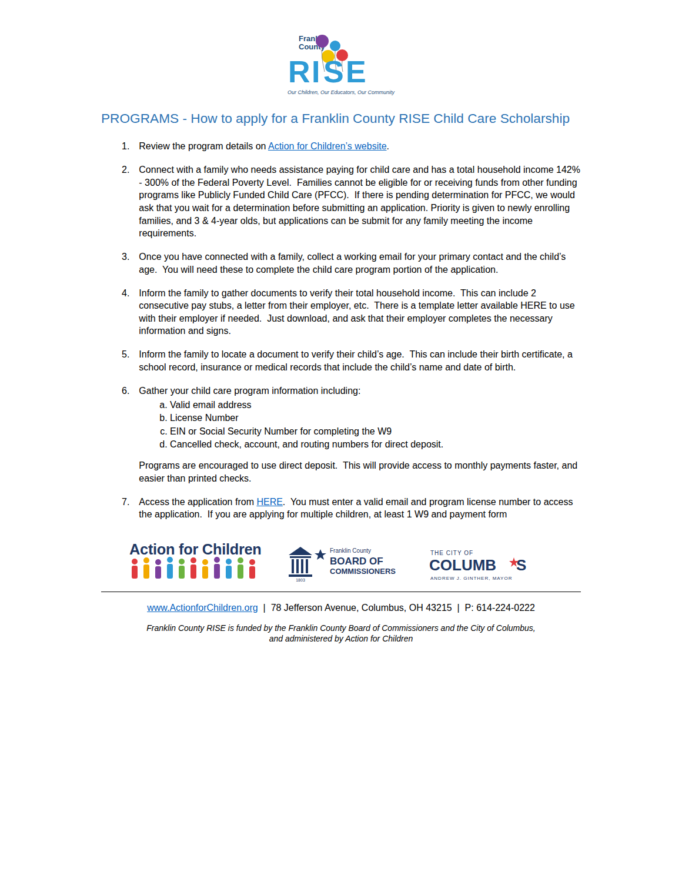Franklin County R I S E Our Children, Our Educators, Our Community
PROGRAMS - How to apply for a Franklin County RISE Child Care Scholarship
Review the program details on Action for Children’s website.
Connect with a family who needs assistance paying for child care and has a total household income 142% - 300% of the Federal Poverty Level. Families cannot be eligible for or receiving funds from other funding programs like Publicly Funded Child Care (PFCC). If there is pending determination for PFCC, we would ask that you wait for a determination before submitting an application. Priority is given to newly enrolling families, and 3 & 4-year olds, but applications can be submit for any family meeting the income requirements.
Once you have connected with a family, collect a working email for your primary contact and the child’s age. You will need these to complete the child care program portion of the application.
Inform the family to gather documents to verify their total household income. This can include 2 consecutive pay stubs, a letter from their employer, etc. There is a template letter available HERE to use with their employer if needed. Just download, and ask that their employer completes the necessary information and signs.
Inform the family to locate a document to verify their child’s age. This can include their birth certificate, a school record, insurance or medical records that include the child’s name and date of birth.
Gather your child care program information including:
Valid email address
License Number
EIN or Social Security Number for completing the W9
Cancelled check, account, and routing numbers for direct deposit.
Programs are encouraged to use direct deposit. This will provide access to monthly payments faster, and easier than printed checks.
Access the application from HERE. You must enter a valid email and program license number to access the application. If you are applying for multiple children, at least 1 W9 and payment form
Action for Children
1803 Franklin County BOARD OF COMMISSIONERS
THE CITY OF COLUMB S ANDREW J. GINTHER, MAYOR
www.ActionforChildren.org | 78 Jefferson Avenue, Columbus, OH 43215 | P: 614-224-0222
Franklin County RISE is funded by the Franklin County Board of Commissioners and the City of Columbus,
and administered by Action for Children